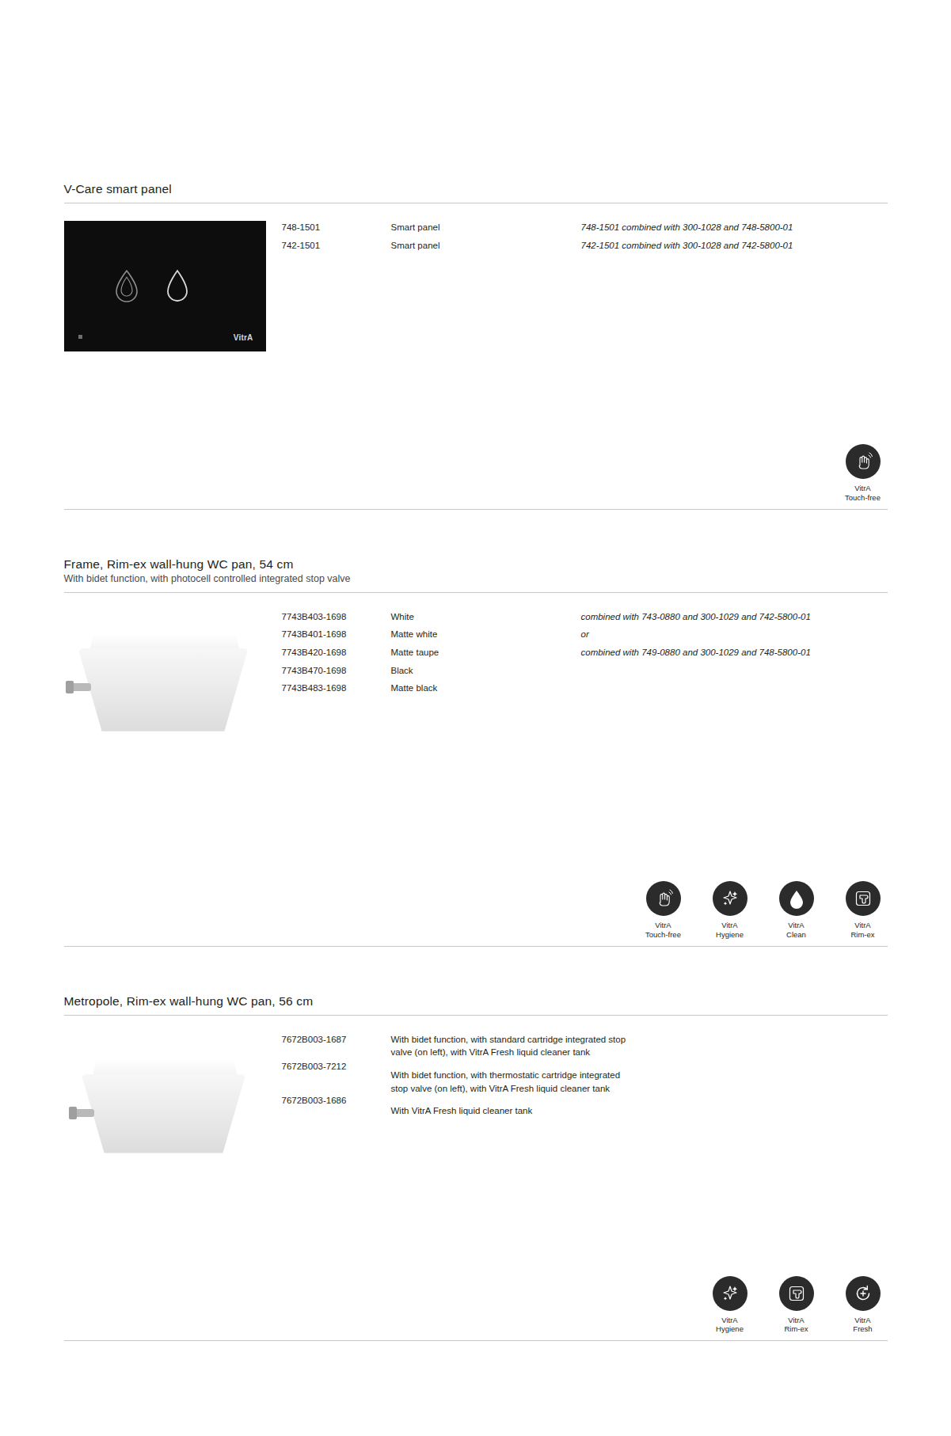V-Care smart panel
VitrA
748-1501
742-1501
Smart panel
Smart panel
748-1501 combined with 300-1028 and 748-5800-01
742-1501 combined with 300-1028 and 742-5800-01
VitrA
Touch-free
Frame, Rim-ex wall-hung WC pan, 54 cm
With bidet function, with photocell controlled integrated stop valve
7743B403-1698
7743B401-1698
7743B420-1698
7743B470-1698
7743B483-1698
White
Matte white
Matte taupe
Black
Matte black
combined with 743-0880 and 300-1029 and 742-5800-01
or
combined with 749-0880 and 300-1029 and 748-5800-01
VitrA
Touch-free
VitrA
Hygiene
VitrA
Clean
VitrA
Rim-ex
Metropole, Rim-ex wall-hung WC pan, 56 cm
7672B003-1687
7672B003-7212
7672B003-1686
With bidet function, with standard cartridge integrated stop valve (on left), with VitrA Fresh liquid cleaner tank
With bidet function, with thermostatic cartridge integrated stop valve (on left), with VitrA Fresh liquid cleaner tank
With VitrA Fresh liquid cleaner tank
VitrA
Hygiene
VitrA
Rim-ex
VitrA
Fresh